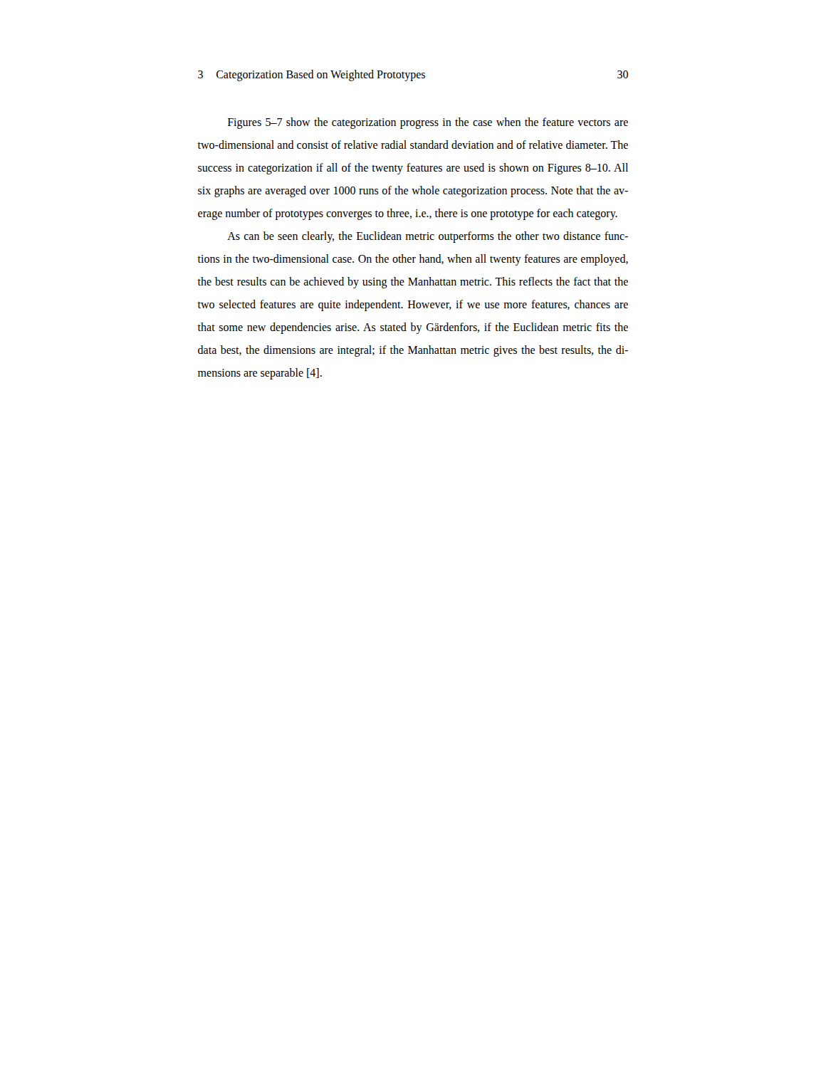3 Categorization Based on Weighted Prototypes
30
Figures 5–7 show the categorization progress in the case when the feature vectors are two-dimensional and consist of relative radial standard deviation and of relative diameter. The success in categorization if all of the twenty features are used is shown on Figures 8–10. All six graphs are averaged over 1000 runs of the whole categorization process. Note that the average number of prototypes converges to three, i.e., there is one prototype for each category.
As can be seen clearly, the Euclidean metric outperforms the other two distance functions in the two-dimensional case. On the other hand, when all twenty features are employed, the best results can be achieved by using the Manhattan metric. This reflects the fact that the two selected features are quite independent. However, if we use more features, chances are that some new dependencies arise. As stated by Gärdenfors, if the Euclidean metric fits the data best, the dimensions are integral; if the Manhattan metric gives the best results, the dimensions are separable [4].